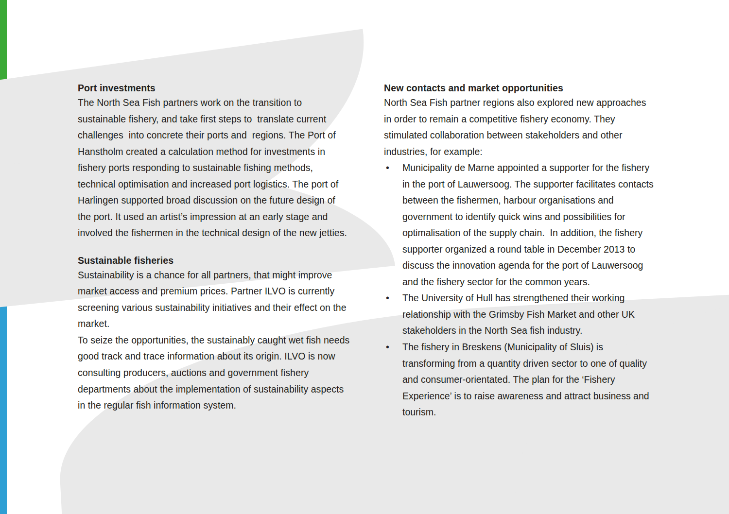Port investments
The North Sea Fish partners work on the transition to sustainable fishery, and take first steps to translate current challenges into concrete their ports and regions. The Port of Hanstholm created a calculation method for investments in fishery ports responding to sustainable fishing methods, technical optimisation and increased port logistics. The port of Harlingen supported broad discussion on the future design of the port. It used an artist’s impression at an early stage and involved the fishermen in the technical design of the new jetties.
Sustainable fisheries
Sustainability is a chance for all partners, that might improve market access and premium prices. Partner ILVO is currently screening various sustainability initiatives and their effect on the market.
To seize the opportunities, the sustainably caught wet fish needs good track and trace information about its origin. ILVO is now consulting producers, auctions and government fishery departments about the implementation of sustainability aspects in the regular fish information system.
New contacts and market opportunities
North Sea Fish partner regions also explored new approaches in order to remain a competitive fishery economy. They stimulated collaboration between stakeholders and other industries, for example:
Municipality de Marne appointed a supporter for the fishery in the port of Lauwersoog. The supporter facilitates contacts between the fishermen, harbour organisations and government to identify quick wins and possibilities for optimalisation of the supply chain. In addition, the fishery supporter organized a round table in December 2013 to discuss the innovation agenda for the port of Lauwersoog and the fishery sector for the common years.
The University of Hull has strengthened their working relationship with the Grimsby Fish Market and other UK stakeholders in the North Sea fish industry.
The fishery in Breskens (Municipality of Sluis) is transforming from a quantity driven sector to one of quality and consumer-orientated. The plan for the ‘Fishery Experience’ is to raise awareness and attract business and tourism.